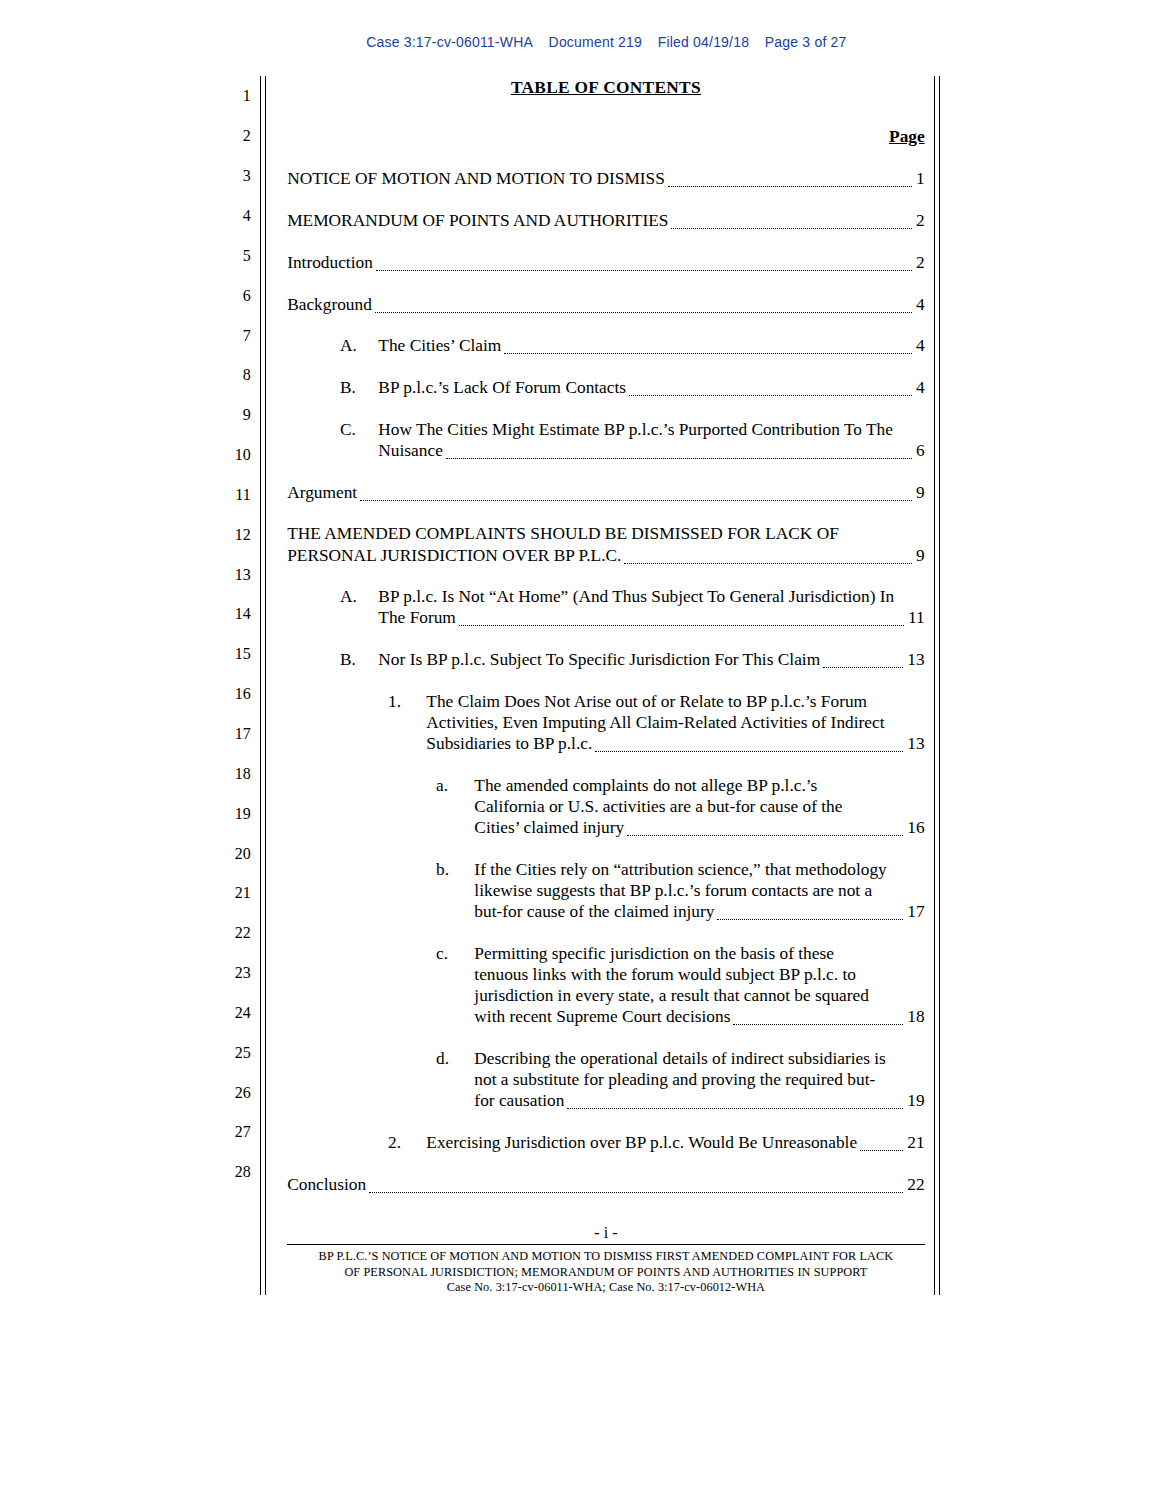Case 3:17-cv-06011-WHA Document 219 Filed 04/19/18 Page 3 of 27
1
2
3
4
5
6
7
8
9
10
11
12
13
14
15
16
17
18
19
20
21
22
23
24
25
26
27
28
TABLE OF CONTENTS
Page
NOTICE OF MOTION AND MOTION TO DISMISS 1
MEMORANDUM OF POINTS AND AUTHORITIES 2
Introduction 2
Background 4
A. The Cities’ Claim 4
B. BP p.l.c.’s Lack Of Forum Contacts 4
C. How The Cities Might Estimate BP p.l.c.’s Purported Contribution To The
Nuisance 6
Argument 9
THE AMENDED COMPLAINTS SHOULD BE DISMISSED FOR LACK OF
PERSONAL JURISDICTION OVER BP P.L.C. 9
A. BP p.l.c. Is Not “At Home” (And Thus Subject To General Jurisdiction) In
The Forum 11
B. Nor Is BP p.l.c. Subject To Specific Jurisdiction For This Claim 13
1. The Claim Does Not Arise out of or Relate to BP p.l.c.’s Forum
Activities, Even Imputing All Claim-Related Activities of Indirect
Subsidiaries to BP p.l.c. 13
a. The amended complaints do not allege BP p.l.c.’s
California or U.S. activities are a but-for cause of the
Cities’ claimed injury 16
b. If the Cities rely on “attribution science,” that methodology
likewise suggests that BP p.l.c.’s forum contacts are not a
but-for cause of the claimed injury 17
c. Permitting specific jurisdiction on the basis of these
tenuous links with the forum would subject BP p.l.c. to
jurisdiction in every state, a result that cannot be squared
with recent Supreme Court decisions 18
d. Describing the operational details of indirect subsidiaries is
not a substitute for pleading and proving the required but-
for causation 19
2. Exercising Jurisdiction over BP p.l.c. Would Be Unreasonable 21
Conclusion 22
- i -
BP P.L.C.’S NOTICE OF MOTION AND MOTION TO DISMISS FIRST AMENDED COMPLAINT FOR LACK
OF PERSONAL JURISDICTION; MEMORANDUM OF POINTS AND AUTHORITIES IN SUPPORT
Case No. 3:17-cv-06011-WHA; Case No. 3:17-cv-06012-WHA